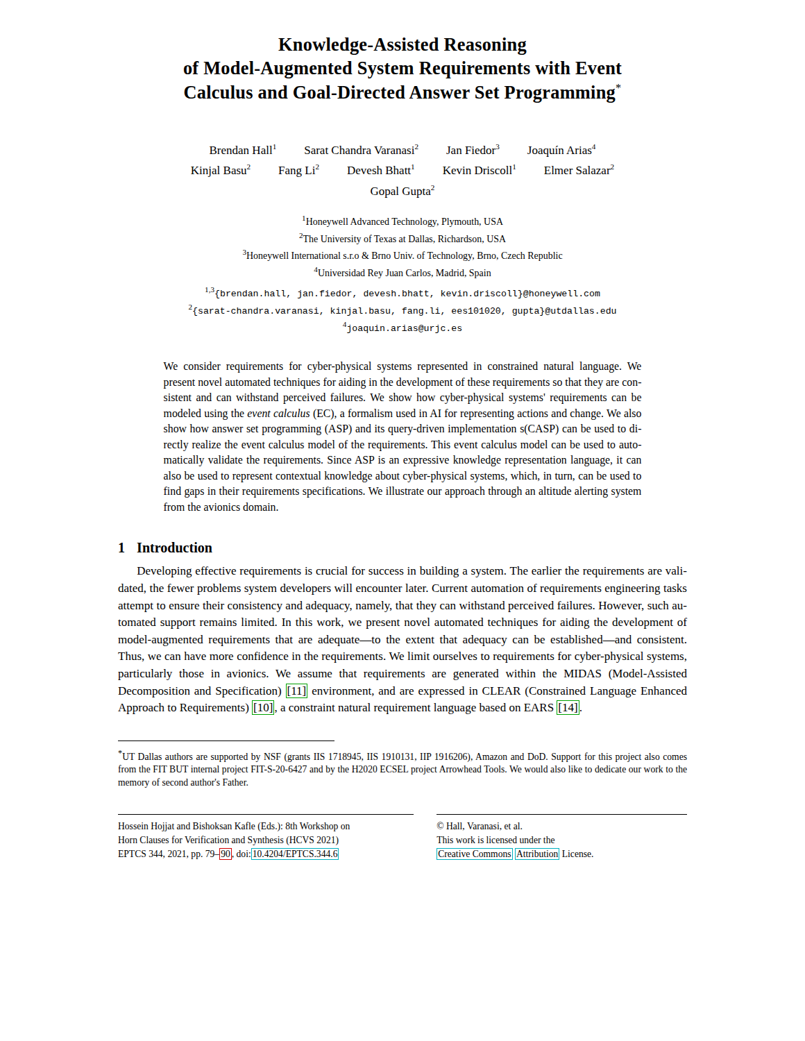Knowledge-Assisted Reasoning
of Model-Augmented System Requirements with Event
Calculus and Goal-Directed Answer Set Programming*
Brendan Hall1 Sarat Chandra Varanasi2 Jan Fiedor3 Joaquín Arias4 Kinjal Basu2 Fang Li2 Devesh Bhatt1 Kevin Driscoll1 Elmer Salazar2 Gopal Gupta2
1Honeywell Advanced Technology, Plymouth, USA
2The University of Texas at Dallas, Richardson, USA
3Honeywell International s.r.o & Brno Univ. of Technology, Brno, Czech Republic
4Universidad Rey Juan Carlos, Madrid, Spain
1,3{brendan.hall, jan.fiedor, devesh.bhatt, kevin.driscoll}@honeywell.com
2{sarat-chandra.varanasi, kinjal.basu, fang.li, ees101020, gupta}@utdallas.edu
4joaquin.arias@urjc.es
We consider requirements for cyber-physical systems represented in constrained natural language. We present novel automated techniques for aiding in the development of these requirements so that they are consistent and can withstand perceived failures. We show how cyber-physical systems' requirements can be modeled using the event calculus (EC), a formalism used in AI for representing actions and change. We also show how answer set programming (ASP) and its query-driven implementation s(CASP) can be used to directly realize the event calculus model of the requirements. This event calculus model can be used to automatically validate the requirements. Since ASP is an expressive knowledge representation language, it can also be used to represent contextual knowledge about cyber-physical systems, which, in turn, can be used to find gaps in their requirements specifications. We illustrate our approach through an altitude alerting system from the avionics domain.
1 Introduction
Developing effective requirements is crucial for success in building a system. The earlier the requirements are validated, the fewer problems system developers will encounter later. Current automation of requirements engineering tasks attempt to ensure their consistency and adequacy, namely, that they can withstand perceived failures. However, such automated support remains limited. In this work, we present novel automated techniques for aiding the development of model-augmented requirements that are adequate—to the extent that adequacy can be established—and consistent. Thus, we can have more confidence in the requirements. We limit ourselves to requirements for cyber-physical systems, particularly those in avionics. We assume that requirements are generated within the MIDAS (Model-Assisted Decomposition and Specification) [11] environment, and are expressed in CLEAR (Constrained Language Enhanced Approach to Requirements) [10], a constraint natural requirement language based on EARS [14].
*UT Dallas authors are supported by NSF (grants IIS 1718945, IIS 1910131, IIP 1916206), Amazon and DoD. Support for this project also comes from the FIT BUT internal project FIT-S-20-6427 and by the H2020 ECSEL project Arrowhead Tools. We would also like to dedicate our work to the memory of second author's Father.
Hossein Hojjat and Bishoksan Kafle (Eds.): 8th Workshop on
Horn Clauses for Verification and Synthesis (HCVS 2021)
EPTCS 344, 2021, pp. 79–90, doi:10.4204/EPTCS.344.6
© Hall, Varanasi, et al.
This work is licensed under the
Creative Commons Attribution License.